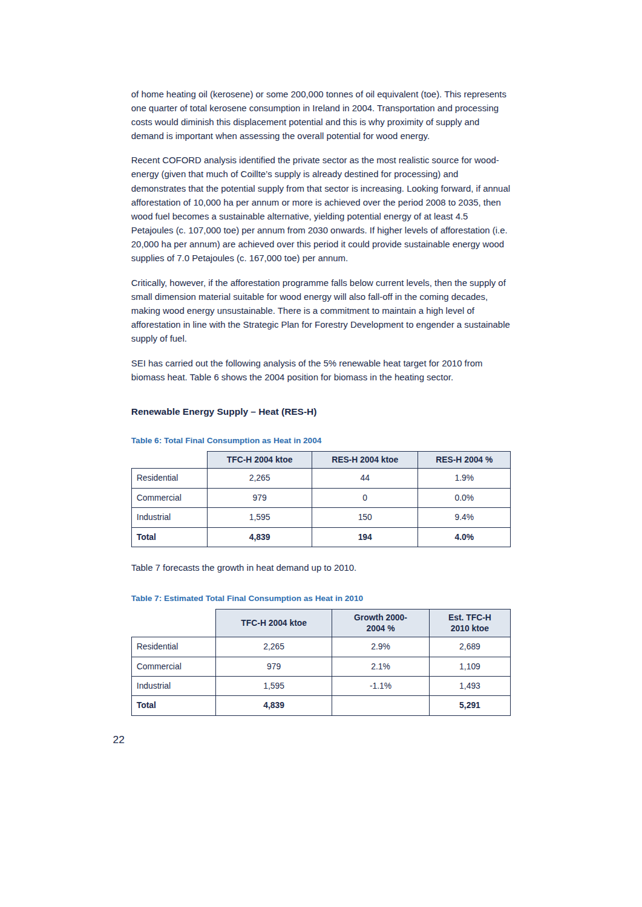of home heating oil (kerosene) or some 200,000 tonnes of oil equivalent (toe). This represents one quarter of total kerosene consumption in Ireland in 2004. Transportation and processing costs would diminish this displacement potential and this is why proximity of supply and demand is important when assessing the overall potential for wood energy.
Recent COFORD analysis identified the private sector as the most realistic source for wood-energy (given that much of Coillte’s supply is already destined for processing) and demonstrates that the potential supply from that sector is increasing. Looking forward, if annual afforestation of 10,000 ha per annum or more is achieved over the period 2008 to 2035, then wood fuel becomes a sustainable alternative, yielding potential energy of at least 4.5 Petajoules (c. 107,000 toe) per annum from 2030 onwards. If higher levels of afforestation (i.e. 20,000 ha per annum) are achieved over this period it could provide sustainable energy wood supplies of 7.0 Petajoules (c. 167,000 toe) per annum.
Critically, however, if the afforestation programme falls below current levels, then the supply of small dimension material suitable for wood energy will also fall-off in the coming decades, making wood energy unsustainable. There is a commitment to maintain a high level of afforestation in line with the Strategic Plan for Forestry Development to engender a sustainable supply of fuel.
SEI has carried out the following analysis of the 5% renewable heat target for 2010 from biomass heat. Table 6 shows the 2004 position for biomass in the heating sector.
Renewable Energy Supply – Heat (RES-H)
Table 6: Total Final Consumption as Heat in 2004
| | TFC-H 2004 ktoe | RES-H 2004 ktoe | RES-H 2004 % |
| --- | --- | --- | --- |
| Residential | 2,265 | 44 | 1.9% |
| Commercial | 979 | 0 | 0.0% |
| Industrial | 1,595 | 150 | 9.4% |
| Total | 4,839 | 194 | 4.0% |
Table 7 forecasts the growth in heat demand up to 2010.
Table 7: Estimated Total Final Consumption as Heat in 2010
| | TFC-H 2004 ktoe | Growth 2000- 2004 % | Est. TFC-H 2010 ktoe |
| --- | --- | --- | --- |
| Residential | 2,265 | 2.9% | 2,689 |
| Commercial | 979 | 2.1% | 1,109 |
| Industrial | 1,595 | -1.1% | 1,493 |
| Total | 4,839 | | 5,291 |
22